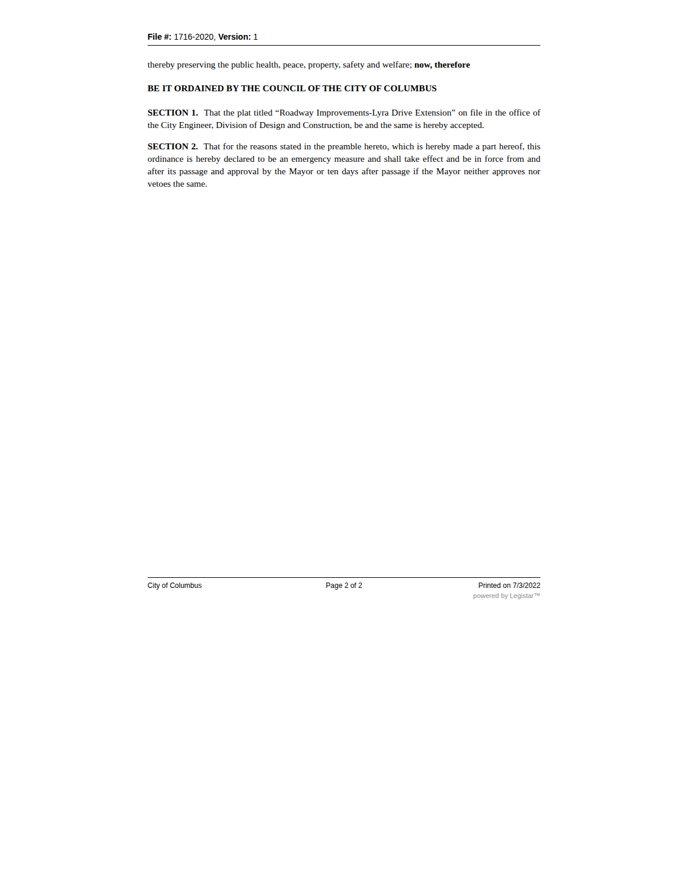File #: 1716-2020, Version: 1
thereby preserving the public health, peace, property, safety and welfare; now, therefore
BE IT ORDAINED BY THE COUNCIL OF THE CITY OF COLUMBUS
SECTION 1. That the plat titled “Roadway Improvements-Lyra Drive Extension” on file in the office of the City Engineer, Division of Design and Construction, be and the same is hereby accepted.
SECTION 2. That for the reasons stated in the preamble hereto, which is hereby made a part hereof, this ordinance is hereby declared to be an emergency measure and shall take effect and be in force from and after its passage and approval by the Mayor or ten days after passage if the Mayor neither approves nor vetoes the same.
City of Columbus
Page 2 of 2
Printed on 7/3/2022
powered by Legistar™